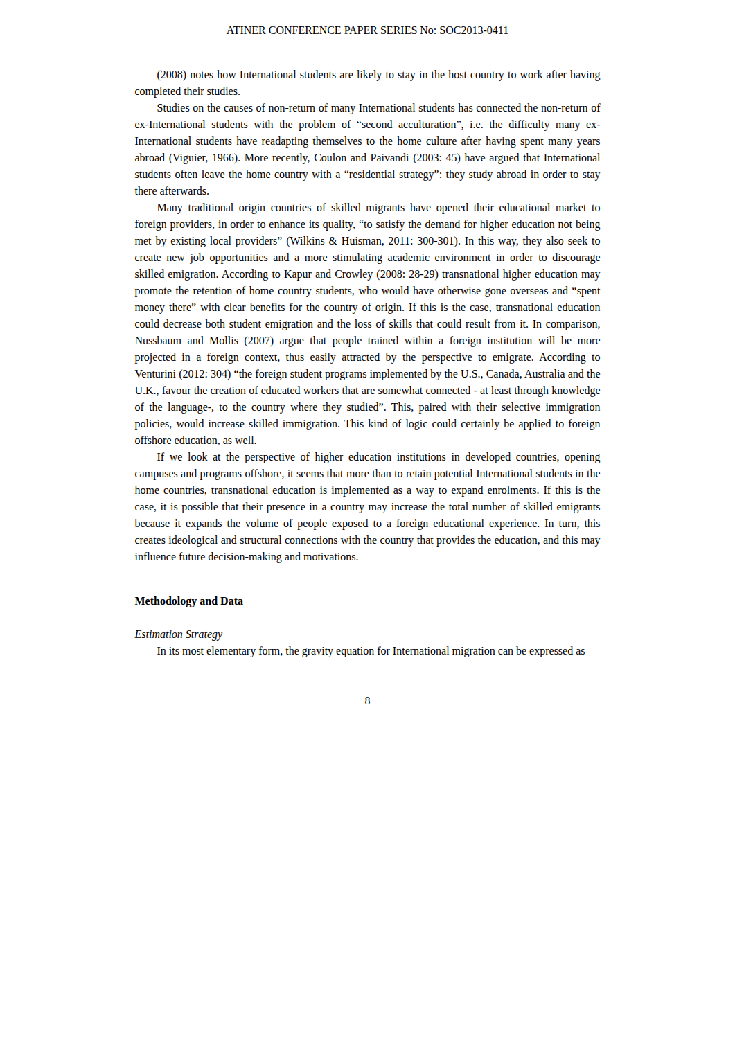ATINER CONFERENCE PAPER SERIES No: SOC2013-0411
(2008) notes how International students are likely to stay in the host country to work after having completed their studies.
Studies on the causes of non-return of many International students has connected the non-return of ex-International students with the problem of “second acculturation”, i.e. the difficulty many ex-International students have readapting themselves to the home culture after having spent many years abroad (Viguier, 1966). More recently, Coulon and Paivandi (2003: 45) have argued that International students often leave the home country with a “residential strategy”: they study abroad in order to stay there afterwards.
Many traditional origin countries of skilled migrants have opened their educational market to foreign providers, in order to enhance its quality, “to satisfy the demand for higher education not being met by existing local providers” (Wilkins & Huisman, 2011: 300-301). In this way, they also seek to create new job opportunities and a more stimulating academic environment in order to discourage skilled emigration. According to Kapur and Crowley (2008: 28-29) transnational higher education may promote the retention of home country students, who would have otherwise gone overseas and “spent money there” with clear benefits for the country of origin. If this is the case, transnational education could decrease both student emigration and the loss of skills that could result from it. In comparison, Nussbaum and Mollis (2007) argue that people trained within a foreign institution will be more projected in a foreign context, thus easily attracted by the perspective to emigrate. According to Venturini (2012: 304) “the foreign student programs implemented by the U.S., Canada, Australia and the U.K., favour the creation of educated workers that are somewhat connected - at least through knowledge of the language-, to the country where they studied”. This, paired with their selective immigration policies, would increase skilled immigration. This kind of logic could certainly be applied to foreign offshore education, as well.
If we look at the perspective of higher education institutions in developed countries, opening campuses and programs offshore, it seems that more than to retain potential International students in the home countries, transnational education is implemented as a way to expand enrolments. If this is the case, it is possible that their presence in a country may increase the total number of skilled emigrants because it expands the volume of people exposed to a foreign educational experience. In turn, this creates ideological and structural connections with the country that provides the education, and this may influence future decision-making and motivations.
Methodology and Data
Estimation Strategy
In its most elementary form, the gravity equation for International migration can be expressed as
8